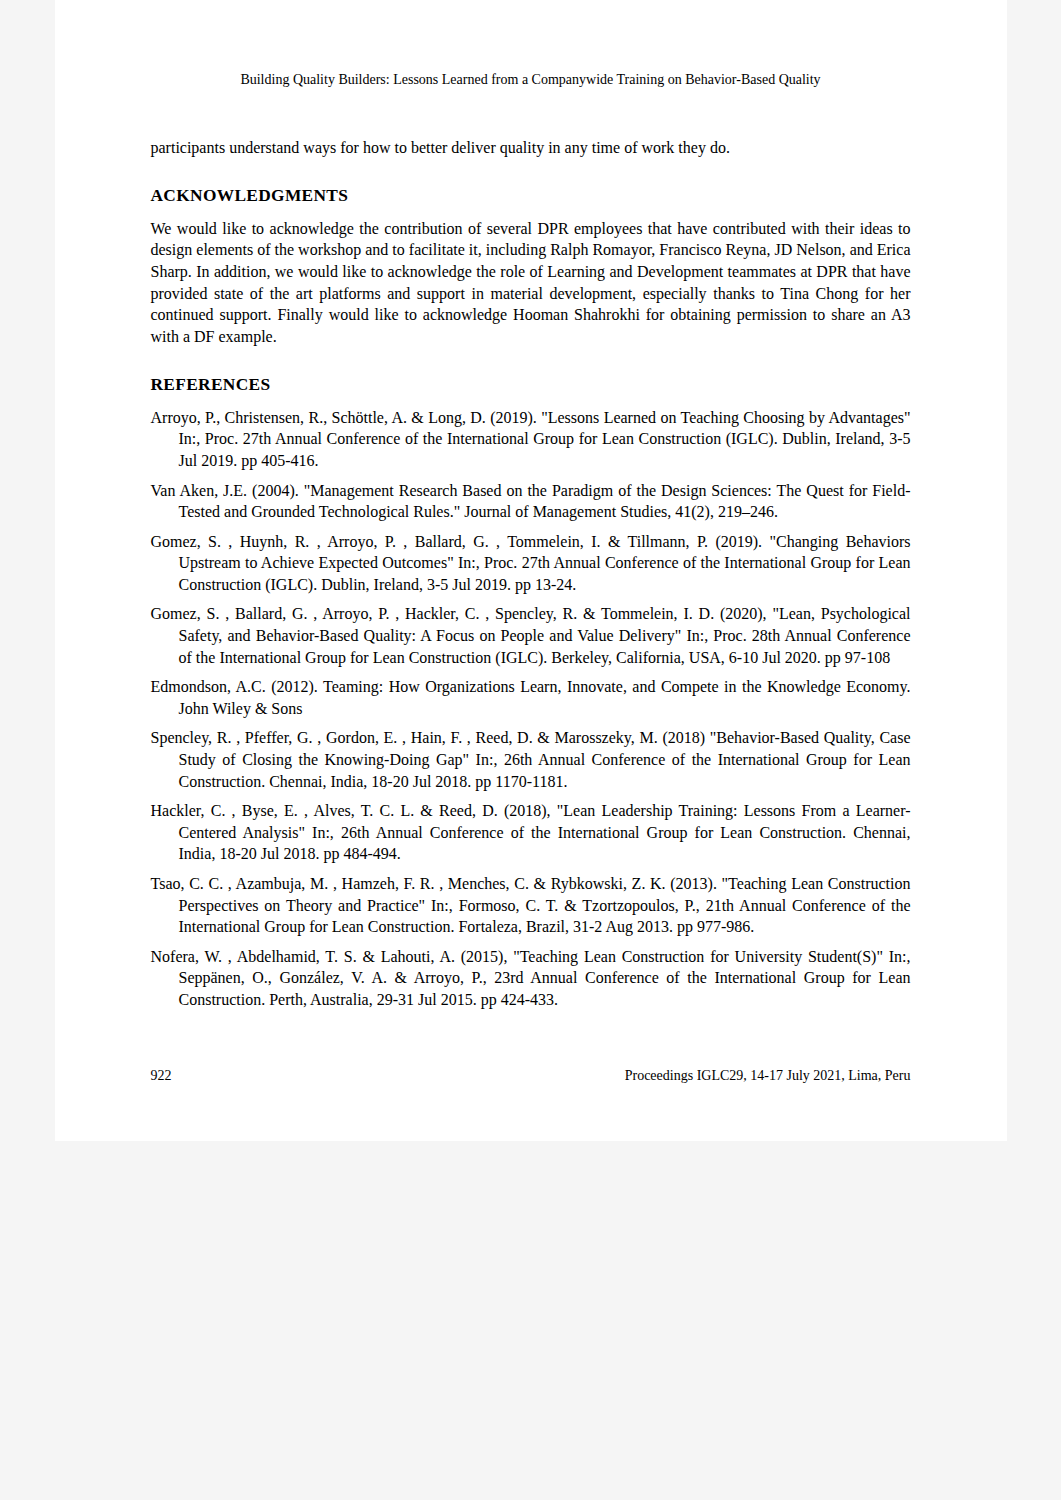Building Quality Builders: Lessons Learned from a Companywide Training on Behavior-Based Quality
participants understand ways for how to better deliver quality in any time of work they do.
Acknowledgments
We would like to acknowledge the contribution of several DPR employees that have contributed with their ideas to design elements of the workshop and to facilitate it, including Ralph Romayor, Francisco Reyna, JD Nelson, and Erica Sharp. In addition, we would like to acknowledge the role of Learning and Development teammates at DPR that have provided state of the art platforms and support in material development, especially thanks to Tina Chong for her continued support. Finally would like to acknowledge Hooman Shahrokhi for obtaining permission to share an A3 with a DF example.
References
Arroyo, P., Christensen, R., Schöttle, A. & Long, D. (2019). "Lessons Learned on Teaching Choosing by Advantages" In:, Proc. 27th Annual Conference of the International Group for Lean Construction (IGLC). Dublin, Ireland, 3-5 Jul 2019. pp 405-416.
Van Aken, J.E. (2004). "Management Research Based on the Paradigm of the Design Sciences: The Quest for Field-Tested and Grounded Technological Rules." Journal of Management Studies, 41(2), 219–246.
Gomez, S. , Huynh, R. , Arroyo, P. , Ballard, G. , Tommelein, I. & Tillmann, P. (2019). "Changing Behaviors Upstream to Achieve Expected Outcomes" In:, Proc. 27th Annual Conference of the International Group for Lean Construction (IGLC). Dublin, Ireland, 3-5 Jul 2019. pp 13-24.
Gomez, S. , Ballard, G. , Arroyo, P. , Hackler, C. , Spencley, R. & Tommelein, I. D. (2020), "Lean, Psychological Safety, and Behavior-Based Quality: A Focus on People and Value Delivery" In:, Proc. 28th Annual Conference of the International Group for Lean Construction (IGLC). Berkeley, California, USA, 6-10 Jul 2020. pp 97-108
Edmondson, A.C. (2012). Teaming: How Organizations Learn, Innovate, and Compete in the Knowledge Economy. John Wiley & Sons
Spencley, R. , Pfeffer, G. , Gordon, E. , Hain, F. , Reed, D. & Marosszeky, M. (2018) "Behavior-Based Quality, Case Study of Closing the Knowing-Doing Gap" In:, 26th Annual Conference of the International Group for Lean Construction. Chennai, India, 18-20 Jul 2018. pp 1170-1181.
Hackler, C. , Byse, E. , Alves, T. C. L. & Reed, D. (2018), "Lean Leadership Training: Lessons From a Learner-Centered Analysis" In:, 26th Annual Conference of the International Group for Lean Construction. Chennai, India, 18-20 Jul 2018. pp 484-494.
Tsao, C. C. , Azambuja, M. , Hamzeh, F. R. , Menches, C. & Rybkowski, Z. K. (2013). "Teaching Lean Construction Perspectives on Theory and Practice" In:, Formoso, C. T. & Tzortzopoulos, P., 21th Annual Conference of the International Group for Lean Construction. Fortaleza, Brazil, 31-2 Aug 2013. pp 977-986.
Nofera, W. , Abdelhamid, T. S. & Lahouti, A. (2015), "Teaching Lean Construction for University Student(S)" In:, Seppänen, O., González, V. A. & Arroyo, P., 23rd Annual Conference of the International Group for Lean Construction. Perth, Australia, 29-31 Jul 2015. pp 424-433.
922 Proceedings IGLC29, 14-17 July 2021, Lima, Peru